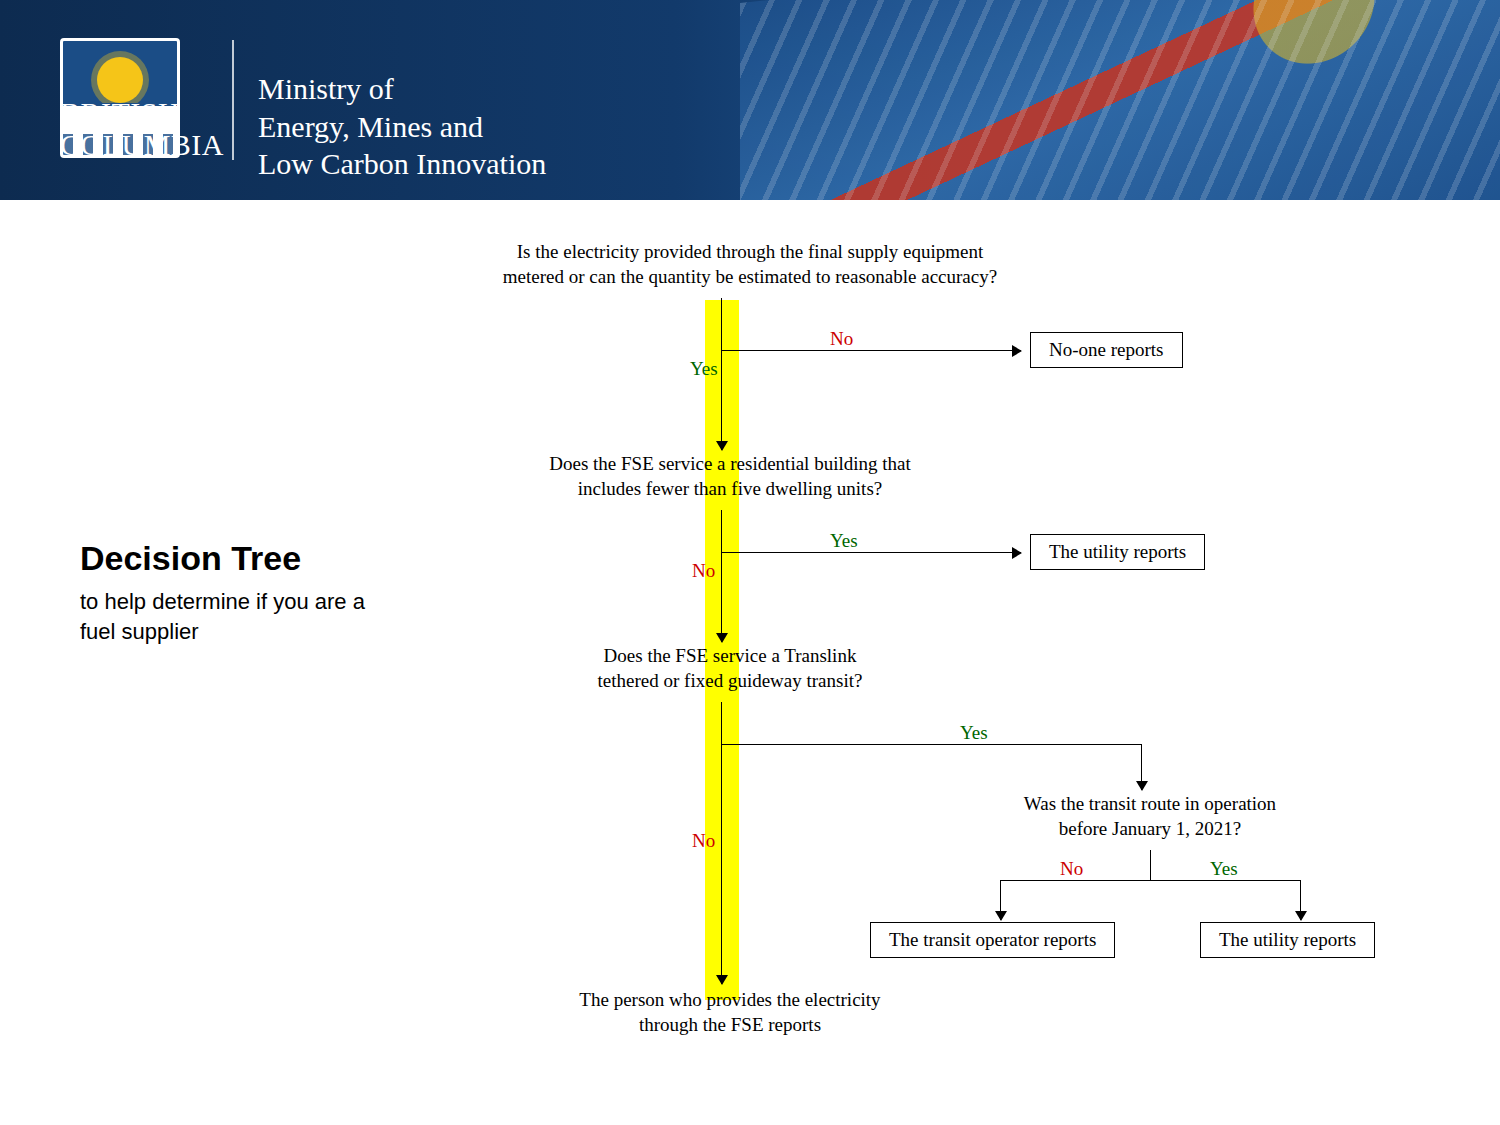BRITISH COLUMBIA
Ministry of Energy, Mines and Low Carbon Innovation
Decision Tree
to help determine if you are a fuel supplier
Is the electricity provided through the final supply equipment
metered or can the quantity be estimated to reasonable accuracy?
No
No-one reports
Yes
Does the FSE service a residential building that
includes fewer than five dwelling units?
Yes
The utility reports
No
Does the FSE service a Translink
tethered or fixed guideway transit?
Yes
Was the transit route in operation
before January 1, 2021?
No
Yes
The transit operator reports
The utility reports
No
The person who provides the electricity
through the FSE reports